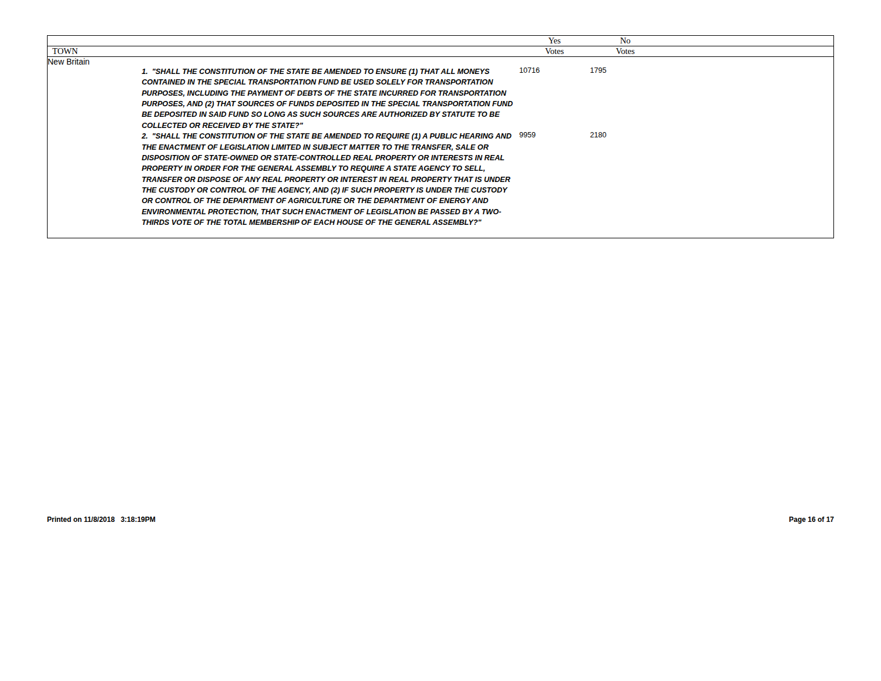| | | Yes | No | |
| TOWN | | Votes | Votes | |
| New Britain |
| | 1. "SHALL THE CONSTITUTION OF THE STATE BE AMENDED TO ENSURE (1) THAT ALL MONEYS CONTAINED IN THE SPECIAL TRANSPORTATION FUND BE USED SOLELY FOR TRANSPORTATION PURPOSES, INCLUDING THE PAYMENT OF DEBTS OF THE STATE INCURRED FOR TRANSPORTATION PURPOSES, AND (2) THAT SOURCES OF FUNDS DEPOSITED IN THE SPECIAL TRANSPORTATION FUND BE DEPOSITED IN SAID FUND SO LONG AS SUCH SOURCES ARE AUTHORIZED BY STATUTE TO BE COLLECTED OR RECEIVED BY THE STATE?" | 10716 | 1795 | |
| | 2. "SHALL THE CONSTITUTION OF THE STATE BE AMENDED TO REQUIRE (1) A PUBLIC HEARING AND THE ENACTMENT OF LEGISLATION LIMITED IN SUBJECT MATTER TO THE TRANSFER, SALE OR DISPOSITION OF STATE-OWNED OR STATE-CONTROLLED REAL PROPERTY OR INTERESTS IN REAL PROPERTY IN ORDER FOR THE GENERAL ASSEMBLY TO REQUIRE A STATE AGENCY TO SELL, TRANSFER OR DISPOSE OF ANY REAL PROPERTY OR INTEREST IN REAL PROPERTY THAT IS UNDER THE CUSTODY OR CONTROL OF THE AGENCY, AND (2) IF SUCH PROPERTY IS UNDER THE CUSTODY OR CONTROL OF THE DEPARTMENT OF AGRICULTURE OR THE DEPARTMENT OF ENERGY AND ENVIRONMENTAL PROTECTION, THAT SUCH ENACTMENT OF LEGISLATION BE PASSED BY A TWO-THIRDS VOTE OF THE TOTAL MEMBERSHIP OF EACH HOUSE OF THE GENERAL ASSEMBLY?" | 9959 | 2180 | |
Printed on 11/8/2018 3:18:19PM Page 16 of 17